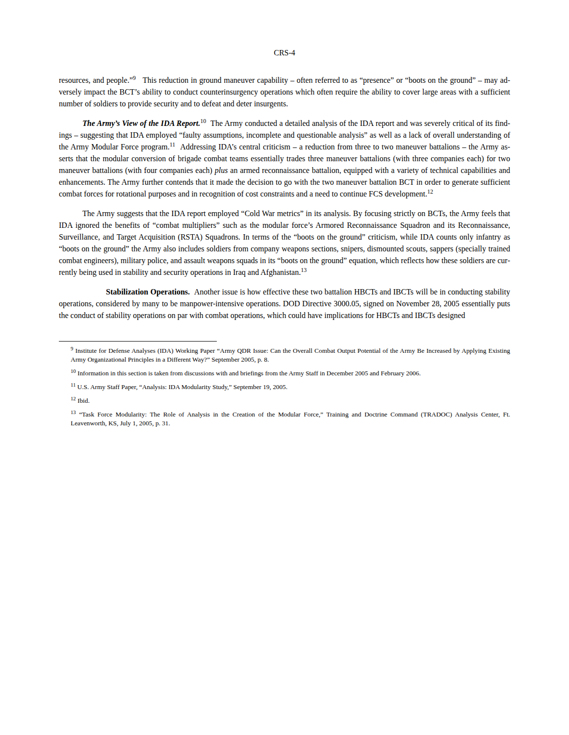CRS-4
resources, and people.”9 This reduction in ground maneuver capability – often referred to as “presence” or “boots on the ground” – may adversely impact the BCT’s ability to conduct counterinsurgency operations which often require the ability to cover large areas with a sufficient number of soldiers to provide security and to defeat and deter insurgents.
The Army’s View of the IDA Report.10 The Army conducted a detailed analysis of the IDA report and was severely critical of its findings – suggesting that IDA employed “faulty assumptions, incomplete and questionable analysis” as well as a lack of overall understanding of the Army Modular Force program.11 Addressing IDA’s central criticism – a reduction from three to two maneuver battalions – the Army asserts that the modular conversion of brigade combat teams essentially trades three maneuver battalions (with three companies each) for two maneuver battalions (with four companies each) plus an armed reconnaissance battalion, equipped with a variety of technical capabilities and enhancements. The Army further contends that it made the decision to go with the two maneuver battalion BCT in order to generate sufficient combat forces for rotational purposes and in recognition of cost constraints and a need to continue FCS development.12
The Army suggests that the IDA report employed “Cold War metrics” in its analysis. By focusing strictly on BCTs, the Army feels that IDA ignored the benefits of “combat multipliers” such as the modular force’s Armored Reconnaissance Squadron and its Reconnaissance, Surveillance, and Target Acquisition (RSTA) Squadrons. In terms of the “boots on the ground” criticism, while IDA counts only infantry as “boots on the ground” the Army also includes soldiers from company weapons sections, snipers, dismounted scouts, sappers (specially trained combat engineers), military police, and assault weapons squads in its “boots on the ground” equation, which reflects how these soldiers are currently being used in stability and security operations in Iraq and Afghanistan.13
Stabilization Operations. Another issue is how effective these two battalion HBCTs and IBCTs will be in conducting stability operations, considered by many to be manpower-intensive operations. DOD Directive 3000.05, signed on November 28, 2005 essentially puts the conduct of stability operations on par with combat operations, which could have implications for HBCTs and IBCTs designed
9 Institute for Defense Analyses (IDA) Working Paper “Army QDR Issue: Can the Overall Combat Output Potential of the Army Be Increased by Applying Existing Army Organizational Principles in a Different Way?” September 2005, p. 8.
10 Information in this section is taken from discussions with and briefings from the Army Staff in December 2005 and February 2006.
11 U.S. Army Staff Paper, “Analysis: IDA Modularity Study,” September 19, 2005.
12 Ibid.
13 “Task Force Modularity: The Role of Analysis in the Creation of the Modular Force,” Training and Doctrine Command (TRADOC) Analysis Center, Ft. Leavenworth, KS, July 1, 2005, p. 31.